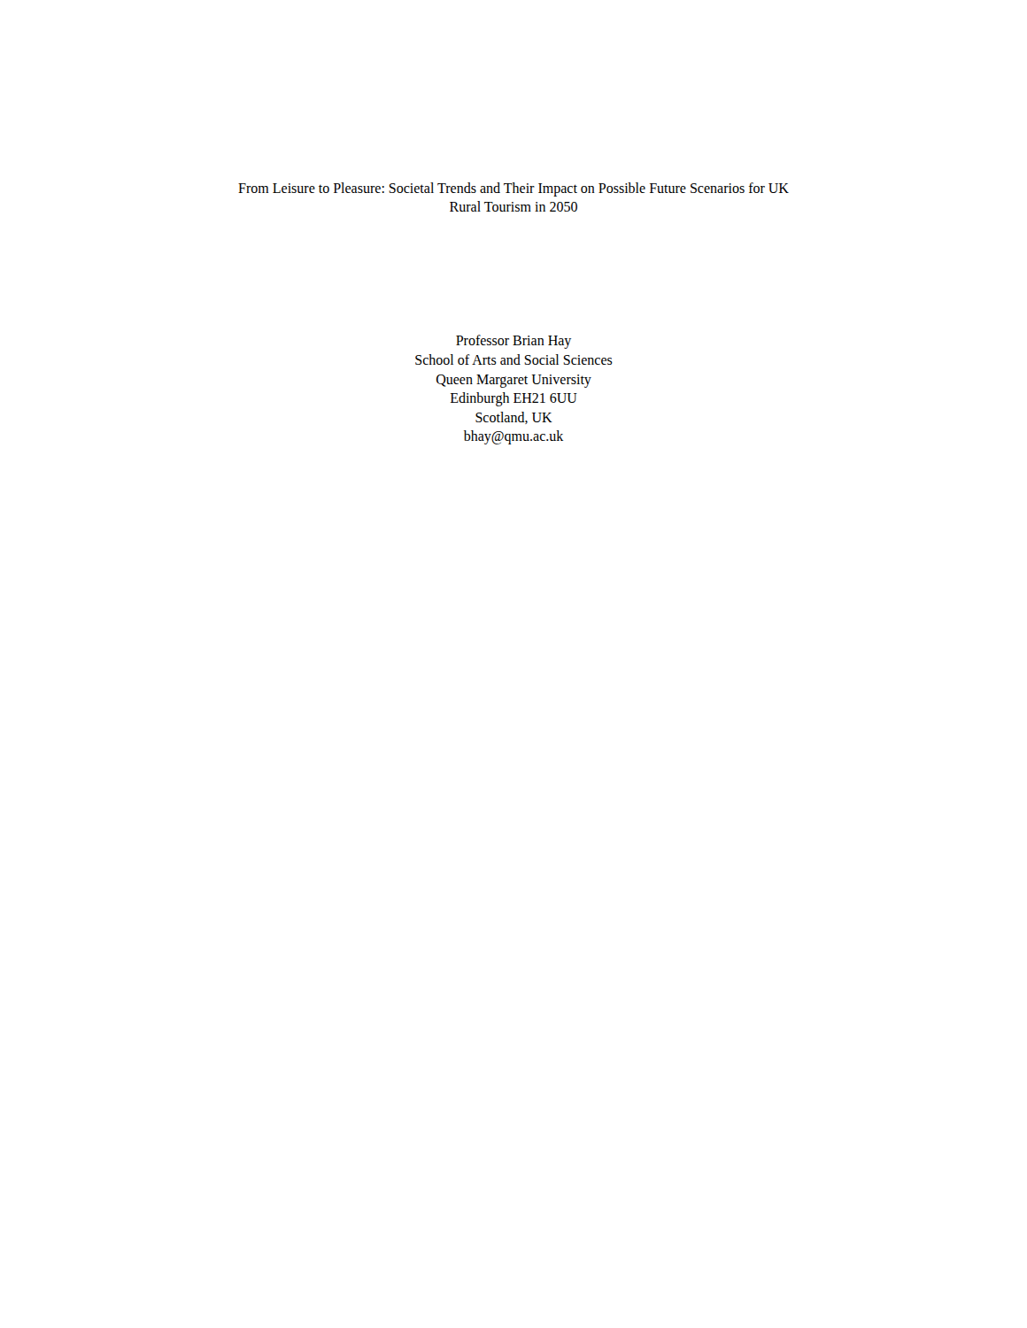From Leisure to Pleasure: Societal Trends and Their Impact on Possible Future Scenarios for UK Rural Tourism in 2050
Professor Brian Hay
School of Arts and Social Sciences
Queen Margaret University
Edinburgh EH21 6UU
Scotland, UK
bhay@qmu.ac.uk